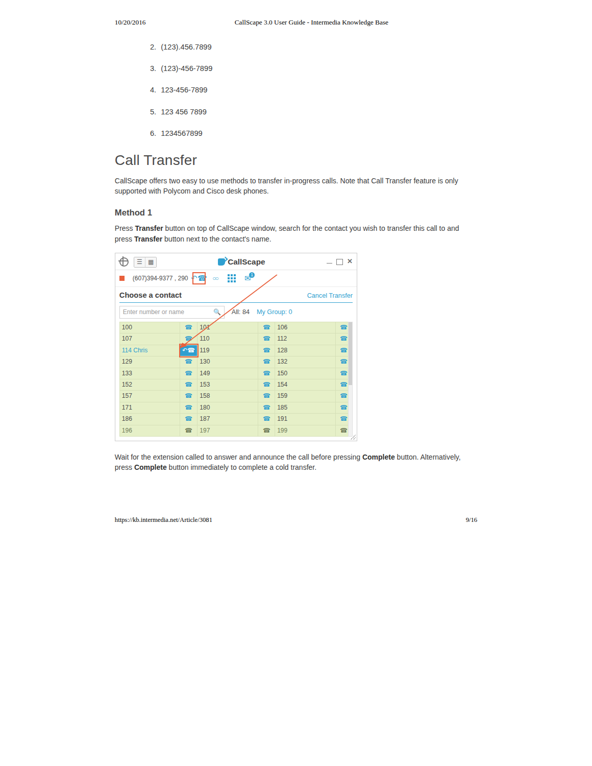10/20/2016
CallScape 3.0 User Guide - Intermedia Knowledge Base
2. (123).456.7899
3. (123)-456-7899
4. 123-456-7899
5. 123 456 7899
6. 1234567899
Call Transfer
CallScape offers two easy to use methods to transfer in-progress calls. Note that Call Transfer feature is only supported with Polycom and Cisco desk phones.
Method 1
Press Transfer button on top of CallScape window, search for the contact you wish to transfer this call to and press Transfer button next to the contact's name.
☰▦
CallScape
✕
(607)394-9377 , 290 ↶☎ ○○ ✉1
Choose a contact Cancel Transfer
Enter number or name🔍 All: 84 My Group: 0
| 100 | ☎ | 101 | ☎ | 106 | ☎ |
| 107 | ☎ | 110 | ☎ | 112 | ☎ |
| 114 Chris | ↶☎ | 119 | ☎ | 128 | ☎ |
| 129 | ☎ | 130 | ☎ | 132 | ☎ |
| 133 | ☎ | 149 | ☎ | 150 | ☎ |
| 152 | ☎ | 153 | ☎ | 154 | ☎ |
| 157 | ☎ | 158 | ☎ | 159 | ☎ |
| 171 | ☎ | 180 | ☎ | 185 | ☎ |
| 186 | ☎ | 187 | ☎ | 191 | ☎ |
| 196 | ☎ | 197 | ☎ | 199 | ☎ |
Wait for the extension called to answer and announce the call before pressing Complete button. Alternatively, press Complete button immediately to complete a cold transfer.
https://kb.intermedia.net/Article/3081 9/16